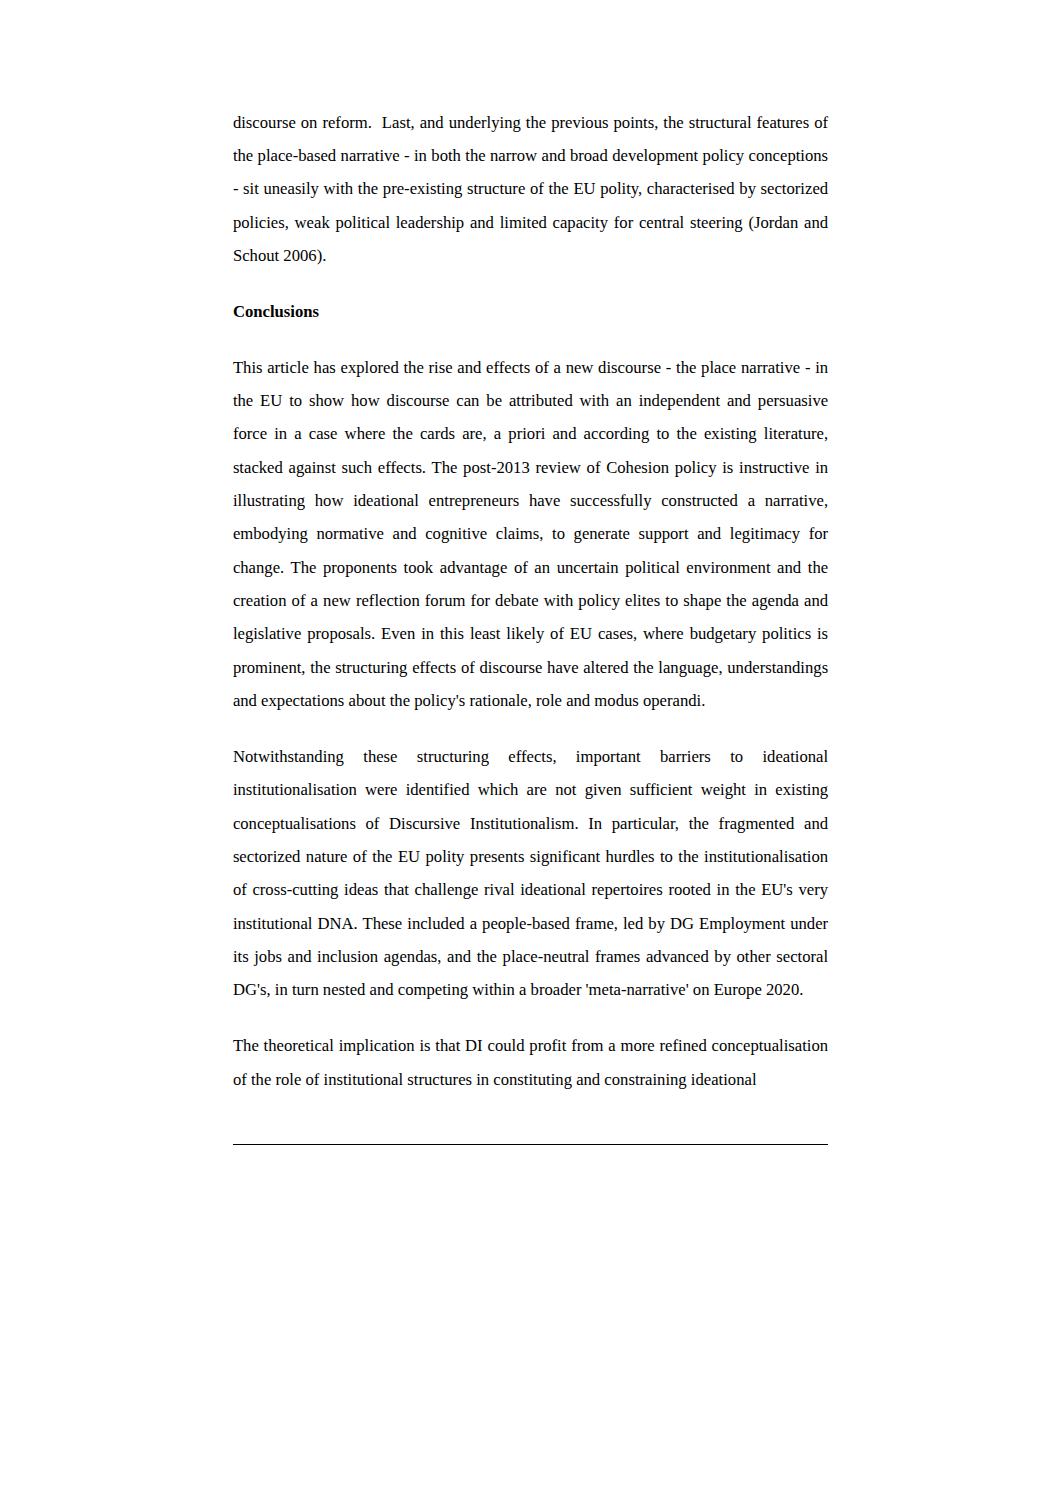discourse on reform. Last, and underlying the previous points, the structural features of the place-based narrative - in both the narrow and broad development policy conceptions - sit uneasily with the pre-existing structure of the EU polity, characterised by sectorized policies, weak political leadership and limited capacity for central steering (Jordan and Schout 2006).
Conclusions
This article has explored the rise and effects of a new discourse - the place narrative - in the EU to show how discourse can be attributed with an independent and persuasive force in a case where the cards are, a priori and according to the existing literature, stacked against such effects. The post-2013 review of Cohesion policy is instructive in illustrating how ideational entrepreneurs have successfully constructed a narrative, embodying normative and cognitive claims, to generate support and legitimacy for change. The proponents took advantage of an uncertain political environment and the creation of a new reflection forum for debate with policy elites to shape the agenda and legislative proposals. Even in this least likely of EU cases, where budgetary politics is prominent, the structuring effects of discourse have altered the language, understandings and expectations about the policy's rationale, role and modus operandi.
Notwithstanding these structuring effects, important barriers to ideational institutionalisation were identified which are not given sufficient weight in existing conceptualisations of Discursive Institutionalism. In particular, the fragmented and sectorized nature of the EU polity presents significant hurdles to the institutionalisation of cross-cutting ideas that challenge rival ideational repertoires rooted in the EU's very institutional DNA. These included a people-based frame, led by DG Employment under its jobs and inclusion agendas, and the place-neutral frames advanced by other sectoral DG's, in turn nested and competing within a broader 'meta-narrative' on Europe 2020.
The theoretical implication is that DI could profit from a more refined conceptualisation of the role of institutional structures in constituting and constraining ideational